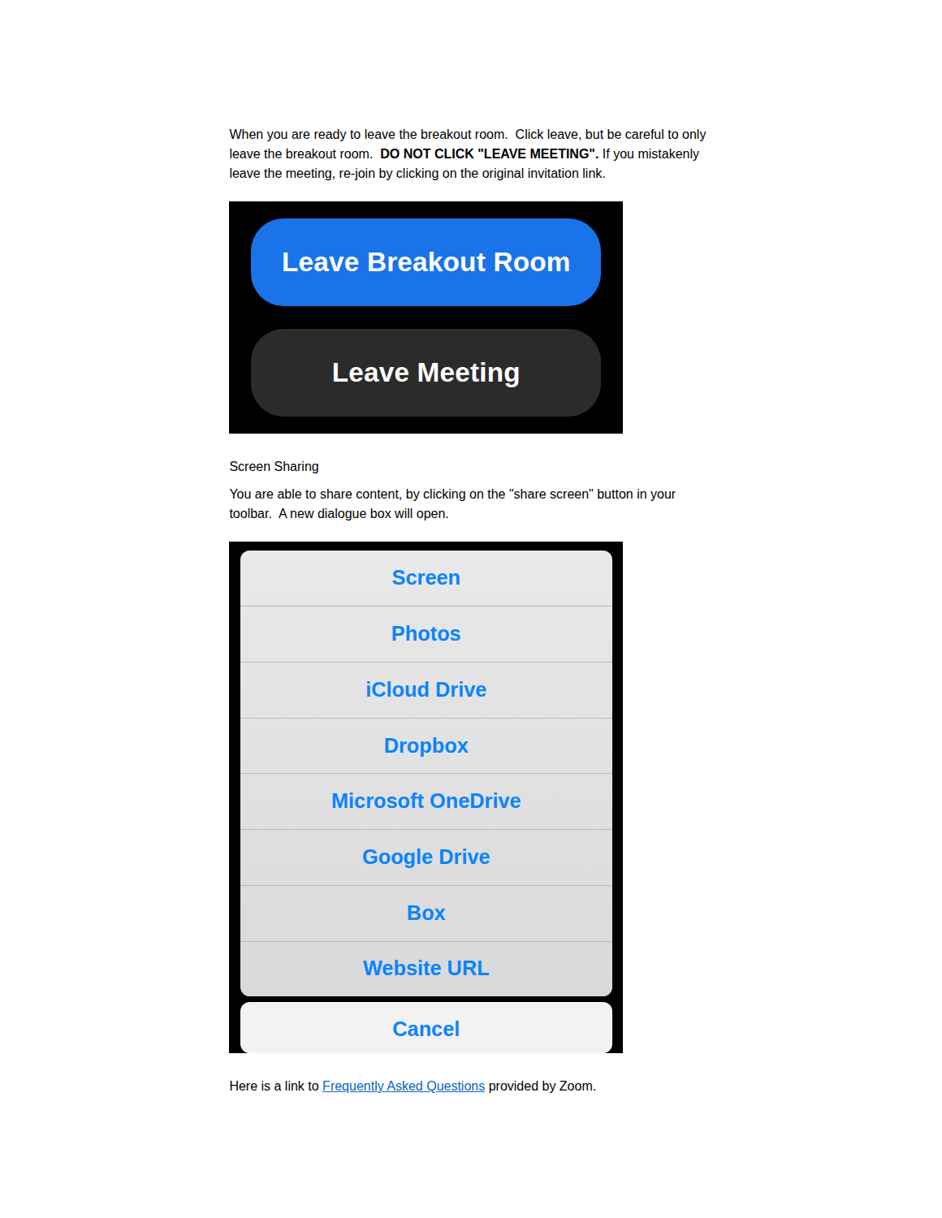When you are ready to leave the breakout room. Click leave, but be careful to only leave the breakout room. DO NOT CLICK "LEAVE MEETING". If you mistakenly leave the meeting, re-join by clicking on the original invitation link.
Leave Breakout Room
Leave Meeting
Screen Sharing
You are able to share content, by clicking on the "share screen" button in your toolbar. A new dialogue box will open.
Screen
Photos
iCloud Drive
Dropbox
Microsoft OneDrive
Google Drive
Box
Website URL
Cancel
Here is a link to Frequently Asked Questions provided by Zoom.